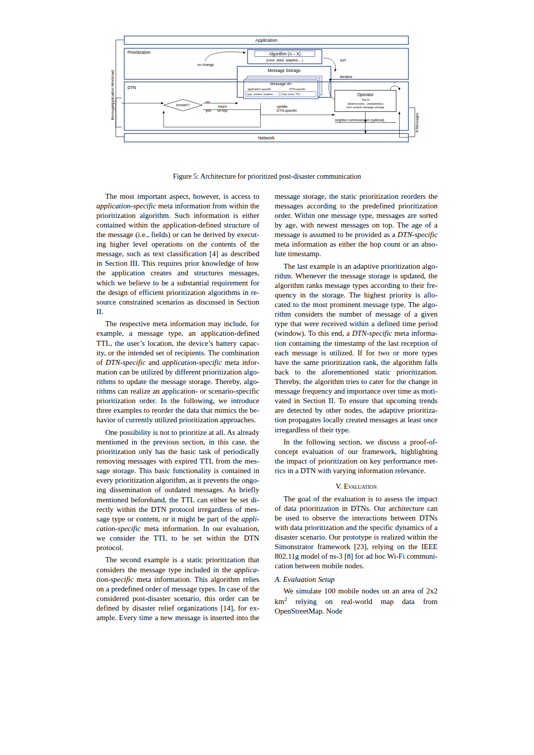Application Workload Application Prioritization Algorithm (A – X) (none, static, adaptive,…) on change sort Message Storage Message #n application-specific DTN-specific type, content, location, … hop count, TTL, … DTN Operator Top N (deterministic ; probabilistic) from sorted message storage T iterative known? no yes insert on top update DTN-specific neighbor communication (optional) Message Network N Messages
Figure 5: Architecture for prioritized post-disaster communication
The most important aspect, however, is access to application-specific meta information from within the prioritization algorithm. Such information is either contained within the application-defined structure of the message (i.e., fields) or can be derived by executing higher level operations on the contents of the message, such as text classification [4] as described in Section III. This requires prior knowledge of how the application creates and structures messages, which we believe to be a substantial requirement for the design of efficient prioritization algorithms in resource constrained scenarios as discussed in Section II.
The respective meta information may include, for example, a message type, an application-defined TTL, the user’s location, the device’s battery capacity, or the intended set of recipients. The combination of DTN-specific and application-specific meta information can be utilized by different prioritization algorithms to update the message storage. Thereby, algorithms can realize an application- or scenario-specific prioritization order. In the following, we introduce three examples to reorder the data that mimics the behavior of currently utilized prioritization approaches.
One possibility is not to prioritize at all. As already mentioned in the previous section, in this case, the prioritization only has the basic task of periodically removing messages with expired TTL from the message storage. This basic functionality is contained in every prioritization algorithm, as it prevents the ongoing dissemination of outdated messages. As briefly mentioned beforehand, the TTL can either be set directly within the DTN protocol irregardless of message type or content, or it might be part of the application-specific meta information. In our evaluation, we consider the TTL to be set within the DTN protocol.
The second example is a static prioritization that considers the message type included in the application-specific meta information. This algorithm relies on a predefined order of message types. In case of the considered post-disaster scenario, this order can be defined by disaster relief organizations [14], for example. Every time a new message is inserted into the message storage, the static prioritization reorders the messages according to the predefined prioritization order. Within one message type, messages are sorted by age, with newest messages on top. The age of a message is assumed to be provided as a DTN-specific meta information as either the hop count or an absolute timestamp.
The last example is an adaptive prioritization algorithm. Whenever the message storage is updated, the algorithm ranks message types according to their frequency in the storage. The highest priority is allocated to the most prominent message type. The algorithm considers the number of message of a given type that were received within a defined time period (window). To this end, a DTN-specific meta information containing the timestamp of the last reception of each message is utilized. If for two or more types have the same prioritization rank, the algorithm falls back to the aforementioned static prioritization. Thereby, the algorithm tries to cater for the change in message frequency and importance over time as motivated in Section II. To ensure that upcoming trends are detected by other nodes, the adaptive prioritization propagates locally created messages at least once irregardless of their type.
In the following section, we discuss a proof-of-concept evaluation of our framework, highlighting the impact of prioritization on key performance metrics in a DTN with varying information relevance.
V. Evaluation
The goal of the evaluation is to assess the impact of data prioritization in DTNs. Our architecture can be used to observe the interactions between DTNs with data prioritization and the specific dynamics of a disaster scenario. Our prototype is realized within the Simonstrator framework [23], relying on the IEEE 802.11g model of ns-3 [8] for ad hoc Wi-Fi communication between mobile nodes.
A. Evaluation Setup
We simulate 100 mobile nodes on an area of 2x2 km2 relying on real-world map data from OpenStreetMap. Node